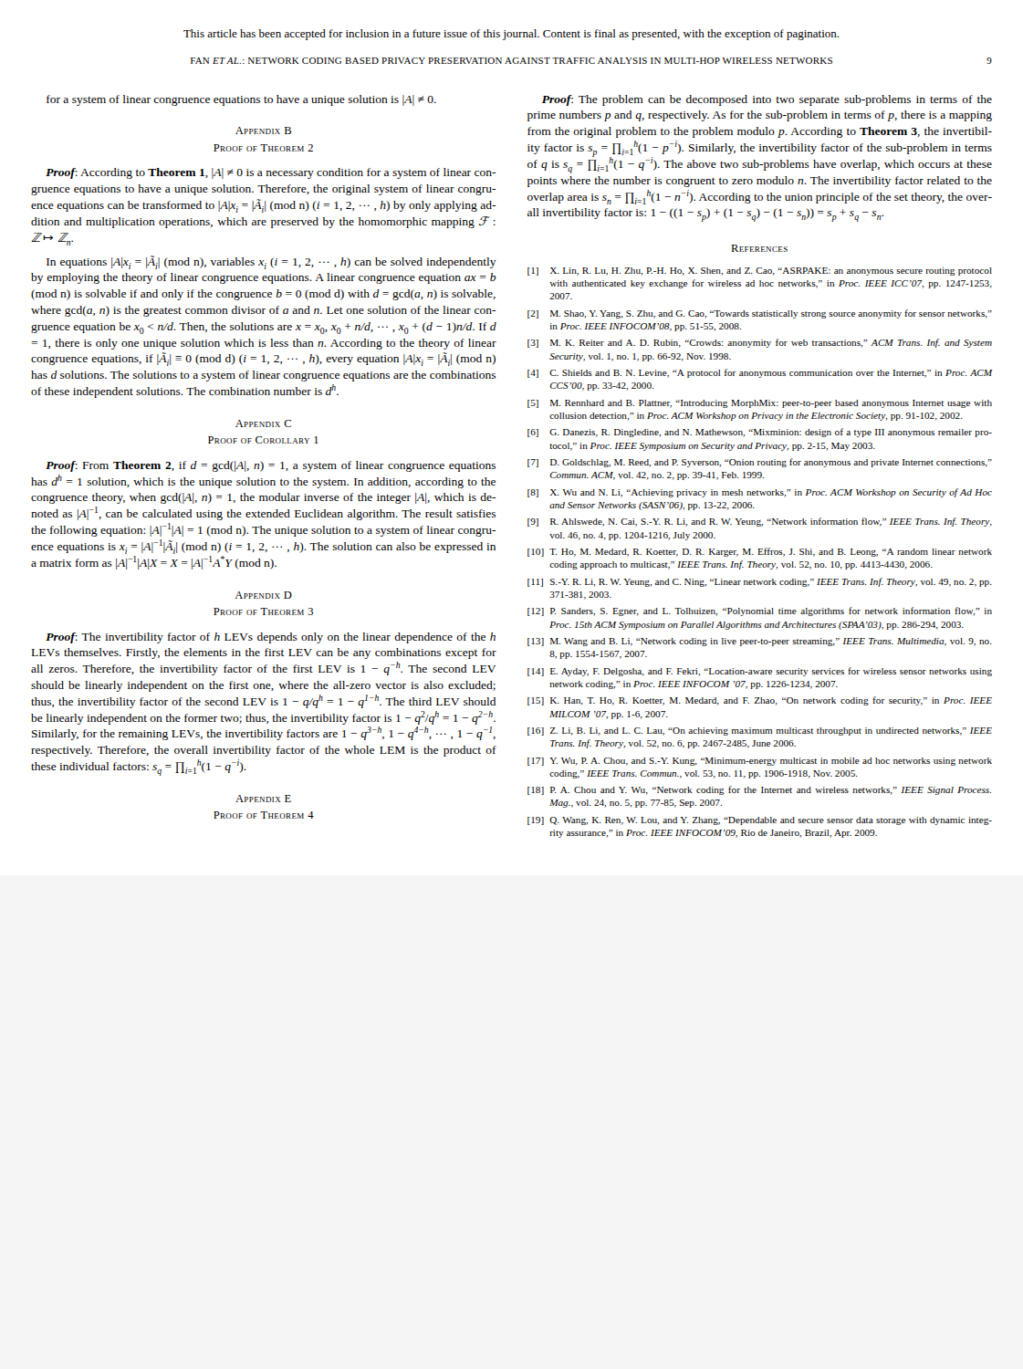This article has been accepted for inclusion in a future issue of this journal. Content is final as presented, with the exception of pagination.
FAN et al.: NETWORK CODING BASED PRIVACY PRESERVATION AGAINST TRAFFIC ANALYSIS IN MULTI-HOP WIRELESS NETWORKS 9
for a system of linear congruence equations to have a unique solution is |A| ≠ 0.
Appendix B
Proof of Theorem 2
Proof: According to Theorem 1, |A| ≠ 0 is a necessary condition for a system of linear congruence equations to have a unique solution. Therefore, the original system of linear congruence equations can be transformed to |A|xi = |Ãi| (mod n) (i = 1, 2, ··· , h) by only applying addition and multiplication operations, which are preserved by the homomorphic mapping ℱ : ℤ ↦ ℤn.
In equations |A|xi = |Ãi| (mod n), variables xi (i = 1, 2, ··· , h) can be solved independently by employing the theory of linear congruence equations. A linear congruence equation ax = b (mod n) is solvable if and only if the congruence b = 0 (mod d) with d = gcd(a, n) is solvable, where gcd(a, n) is the greatest common divisor of a and n. Let one solution of the linear congruence equation be x0 < n/d. Then, the solutions are x = x0, x0 + n/d, ··· , x0 + (d − 1)n/d. If d = 1, there is only one unique solution which is less than n. According to the theory of linear congruence equations, if |Ãi| ≡ 0 (mod d) (i = 1, 2, ··· , h), every equation |A|xi = |Ãi| (mod n) has d solutions. The solutions to a system of linear congruence equations are the combinations of these independent solutions. The combination number is dh.
Appendix C
Proof of Corollary 1
Proof: From Theorem 2, if d = gcd(|A|, n) = 1, a system of linear congruence equations has dh = 1 solution, which is the unique solution to the system. In addition, according to the congruence theory, when gcd(|A|, n) = 1, the modular inverse of the integer |A|, which is denoted as |A|−1, can be calculated using the extended Euclidean algorithm. The result satisfies the following equation: |A|−1|A| = 1 (mod n). The unique solution to a system of linear congruence equations is xi = |A|−1|Ãi| (mod n) (i = 1, 2, ··· , h). The solution can also be expressed in a matrix form as |A|−1|A|X = X = |A|−1A*Y (mod n).
Appendix D
Proof of Theorem 3
Proof: The invertibility factor of h LEVs depends only on the linear dependence of the h LEVs themselves. Firstly, the elements in the first LEV can be any combinations except for all zeros. Therefore, the invertibility factor of the first LEV is 1 − q−h. The second LEV should be linearly independent on the first one, where the all-zero vector is also excluded; thus, the invertibility factor of the second LEV is 1 − q/qh = 1 − q1−h. The third LEV should be linearly independent on the former two; thus, the invertibility factor is 1 − q2/qh = 1 − q2−h. Similarly, for the remaining LEVs, the invertibility factors are 1 − q3−h, 1 − q4−h, ··· , 1 − q−1, respectively. Therefore, the overall invertibility factor of the whole LEM is the product of these individual factors: sq = ∏i=1h(1 − q−i).
Appendix E
Proof of Theorem 4
Proof: The problem can be decomposed into two separate sub-problems in terms of the prime numbers p and q, respectively. As for the sub-problem in terms of p, there is a mapping from the original problem to the problem modulo p. According to Theorem 3, the invertibility factor is sp = ∏i=1h(1 − p−i). Similarly, the invertibility factor of the sub-problem in terms of q is sq = ∏i=1h(1 − q−i). The above two sub-problems have overlap, which occurs at these points where the number is congruent to zero modulo n. The invertibility factor related to the overlap area is sn = ∏i=1h(1 − n−i). According to the union principle of the set theory, the overall invertibility factor is: 1 − ((1 − sp) + (1 − sq) − (1 − sn)) = sp + sq − sn.
References
[1] X. Lin, R. Lu, H. Zhu, P.-H. Ho, X. Shen, and Z. Cao, “ASRPAKE: an anonymous secure routing protocol with authenticated key exchange for wireless ad hoc networks,” in Proc. IEEE ICC’07, pp. 1247-1253, 2007.
[2] M. Shao, Y. Yang, S. Zhu, and G. Cao, “Towards statistically strong source anonymity for sensor networks,” in Proc. IEEE INFOCOM’08, pp. 51-55, 2008.
[3] M. K. Reiter and A. D. Rubin, “Crowds: anonymity for web transactions,” ACM Trans. Inf. and System Security, vol. 1, no. 1, pp. 66-92, Nov. 1998.
[4] C. Shields and B. N. Levine, “A protocol for anonymous communication over the Internet,” in Proc. ACM CCS’00, pp. 33-42, 2000.
[5] M. Rennhard and B. Plattner, “Introducing MorphMix: peer-to-peer based anonymous Internet usage with collusion detection,” in Proc. ACM Workshop on Privacy in the Electronic Society, pp. 91-102, 2002.
[6] G. Danezis, R. Dingledine, and N. Mathewson, “Mixminion: design of a type III anonymous remailer protocol,” in Proc. IEEE Symposium on Security and Privacy, pp. 2-15, May 2003.
[7] D. Goldschlag, M. Reed, and P. Syverson, “Onion routing for anonymous and private Internet connections,” Commun. ACM, vol. 42, no. 2, pp. 39-41, Feb. 1999.
[8] X. Wu and N. Li, “Achieving privacy in mesh networks,” in Proc. ACM Workshop on Security of Ad Hoc and Sensor Networks (SASN’06), pp. 13-22, 2006.
[9] R. Ahlswede, N. Cai, S.-Y. R. Li, and R. W. Yeung, “Network information flow,” IEEE Trans. Inf. Theory, vol. 46, no. 4, pp. 1204-1216, July 2000.
[10] T. Ho, M. Medard, R. Koetter, D. R. Karger, M. Effros, J. Shi, and B. Leong, “A random linear network coding approach to multicast,” IEEE Trans. Inf. Theory, vol. 52, no. 10, pp. 4413-4430, 2006.
[11] S.-Y. R. Li, R. W. Yeung, and C. Ning, “Linear network coding,” IEEE Trans. Inf. Theory, vol. 49, no. 2, pp. 371-381, 2003.
[12] P. Sanders, S. Egner, and L. Tolhuizen, “Polynomial time algorithms for network information flow,” in Proc. 15th ACM Symposium on Parallel Algorithms and Architectures (SPAA’03), pp. 286-294, 2003.
[13] M. Wang and B. Li, “Network coding in live peer-to-peer streaming,” IEEE Trans. Multimedia, vol. 9, no. 8, pp. 1554-1567, 2007.
[14] E. Ayday, F. Delgosha, and F. Fekri, “Location-aware security services for wireless sensor networks using network coding,” in Proc. IEEE INFOCOM ’07, pp. 1226-1234, 2007.
[15] K. Han, T. Ho, R. Koetter, M. Medard, and F. Zhao, “On network coding for security,” in Proc. IEEE MILCOM ’07, pp. 1-6, 2007.
[16] Z. Li, B. Li, and L. C. Lau, “On achieving maximum multicast throughput in undirected networks,” IEEE Trans. Inf. Theory, vol. 52, no. 6, pp. 2467-2485, June 2006.
[17] Y. Wu, P. A. Chou, and S.-Y. Kung, “Minimum-energy multicast in mobile ad hoc networks using network coding,” IEEE Trans. Commun., vol. 53, no. 11, pp. 1906-1918, Nov. 2005.
[18] P. A. Chou and Y. Wu, “Network coding for the Internet and wireless networks,” IEEE Signal Process. Mag., vol. 24, no. 5, pp. 77-85, Sep. 2007.
[19] Q. Wang, K. Ren, W. Lou, and Y. Zhang, “Dependable and secure sensor data storage with dynamic integrity assurance,” in Proc. IEEE INFOCOM’09, Rio de Janeiro, Brazil, Apr. 2009.